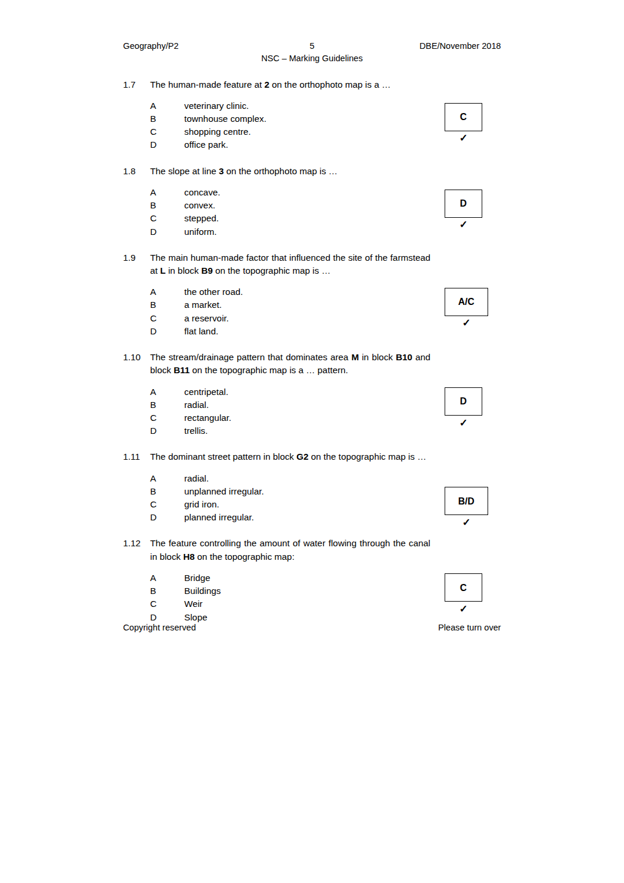Geography/P2
5 NSC – Marking Guidelines
DBE/November 2018
1.7
The human-made feature at 2 on the orthophoto map is a …
Aveterinary clinic.
Btownhouse complex.
Cshopping centre.
Doffice park.
C✓
1.8
The slope at line 3 on the orthophoto map is …
Aconcave.
Bconvex.
Cstepped.
Duniform.
D✓
1.9
The main human-made factor that influenced the site of the farmstead at L in block B9 on the topographic map is …
Athe other road.
Ba market.
Ca reservoir.
Dflat land.
A/C✓
1.10
The stream/drainage pattern that dominates area M in block B10 and block B11 on the topographic map is a … pattern.
Acentripetal.
Bradial.
Crectangular.
Dtrellis.
D✓
1.11
The dominant street pattern in block G2 on the topographic map is …
Aradial.
Bunplanned irregular.
Cgrid iron.
Dplanned irregular.
B/D✓
1.12
The feature controlling the amount of water flowing through the canal in block H8 on the topographic map:
ABridge
BBuildings
CWeir
DSlope
C✓
Copyright reserved
Please turn over